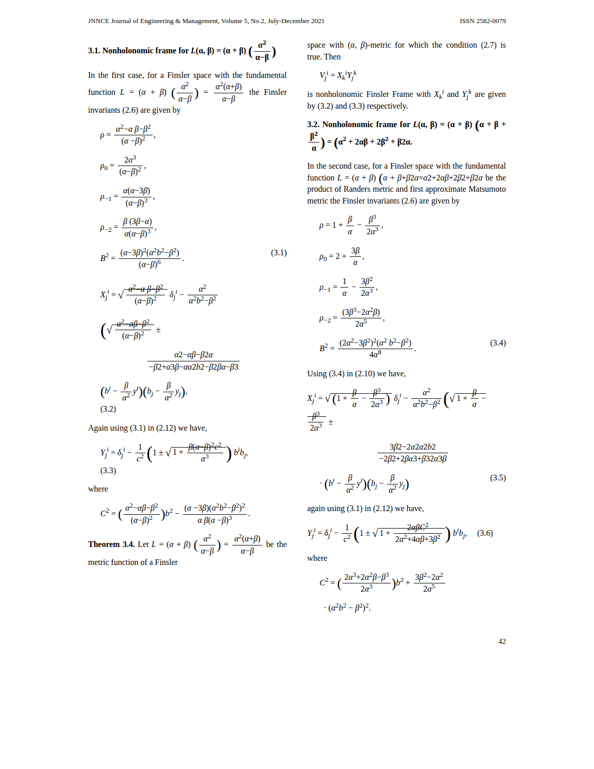JNNCE Journal of Engineering & Management, Volume 5, No.2, July-December 2021 ISSN 2582-0079
3.1. Nonholonomic frame for L(α, β) = (α + β) (α2 α−β)
In the first case, for a Finsler space with the fundamental function L = (α + β) (α2 α−β) = α2(α+β) α−β the Finsler invariants (2.6) are given by
ρ = α2−α β−β2(α −β)2,
ρ0 = 2α3(α−β)2,
ρ−1 = α(α−3β)(α−β)3,
ρ−2 = β (3β−α) α(α−β)3,
B2 = (α−3β)2(α2b2−β2)(α−β)6. (3.1)
Xji = √α2−α β−β2(α−β)2 δji − α2 α2b2−β2
(√α2−αβ−β2(α−β)2 ±
α2−αβ−β2α−β2+α3β−αα2b2−β2βα−β3
(bi − βα2 yi)(bj − βα2 yj),
(3.2)
Again using (3.1) in (2.12) we have,
Yji = δji − 1 c2(1 ± √1 + β(α−β)2c2 α3) bibj,
(3.3)
where
C2 = (α2−αβ−β2(α−β)2) b2 − (α −3β)(α2b2−β2)2 α β(α −β)3.
Theorem 3.4. Let L = (α + β) (α2 α−β) = α2(α+β) α−β be the metric function of a Finsler
space with (α, β)-metric for which the condition (2.7) is true. Then
Vji = XkiYjk
is nonholonomic Finsler Frame with Xki and Yjk are given by (3.2) and (3.3) respectively.
3.2. Nonholonomic frame for L(α, β) = (α + β) (α + β + β2 α) = (α2 + 2αβ + 2β2 + β2α.
In the second case, for a Finsler space with the fundamental function L = (α + β) (α + β+β2α=α2+2αβ+2β2+β2α be the product of Randers metric and first approximate Matsumoto metric the Finsler invariants (2.6) are given by
ρ = 1 + βα − β32α3,
ρ0 = 2 + 3β α,
ρ−1 = 1 α − 3β22α3,
ρ−2 = (3β3−2α2β) 2α5,
B2 = (2α2−3β2)2(α2 b2−β2) 4α8. (3.4)
Using (3.4) in (2.10) we have,
Xji = √(1 + βα − β32α3) δji − α2 α2b2−β2(√1 + βα − β32α3 ±
3β2−2α2α2b2−2β2+2βα3+β32α3β
· (bi − βα2 yi)(bj − βα2 yj) (3.5)
again using (3.1) in (2.12) we have,
Yji = δji − 1 c2(1 ± √1 + 2αβC22α2+4αβ+3β2) bibj, (3.6)
where
C2 = (2α3+2α2β−β32α3) b2 + 3β2−2α22α5
· (α2b2 − β2)2.
42